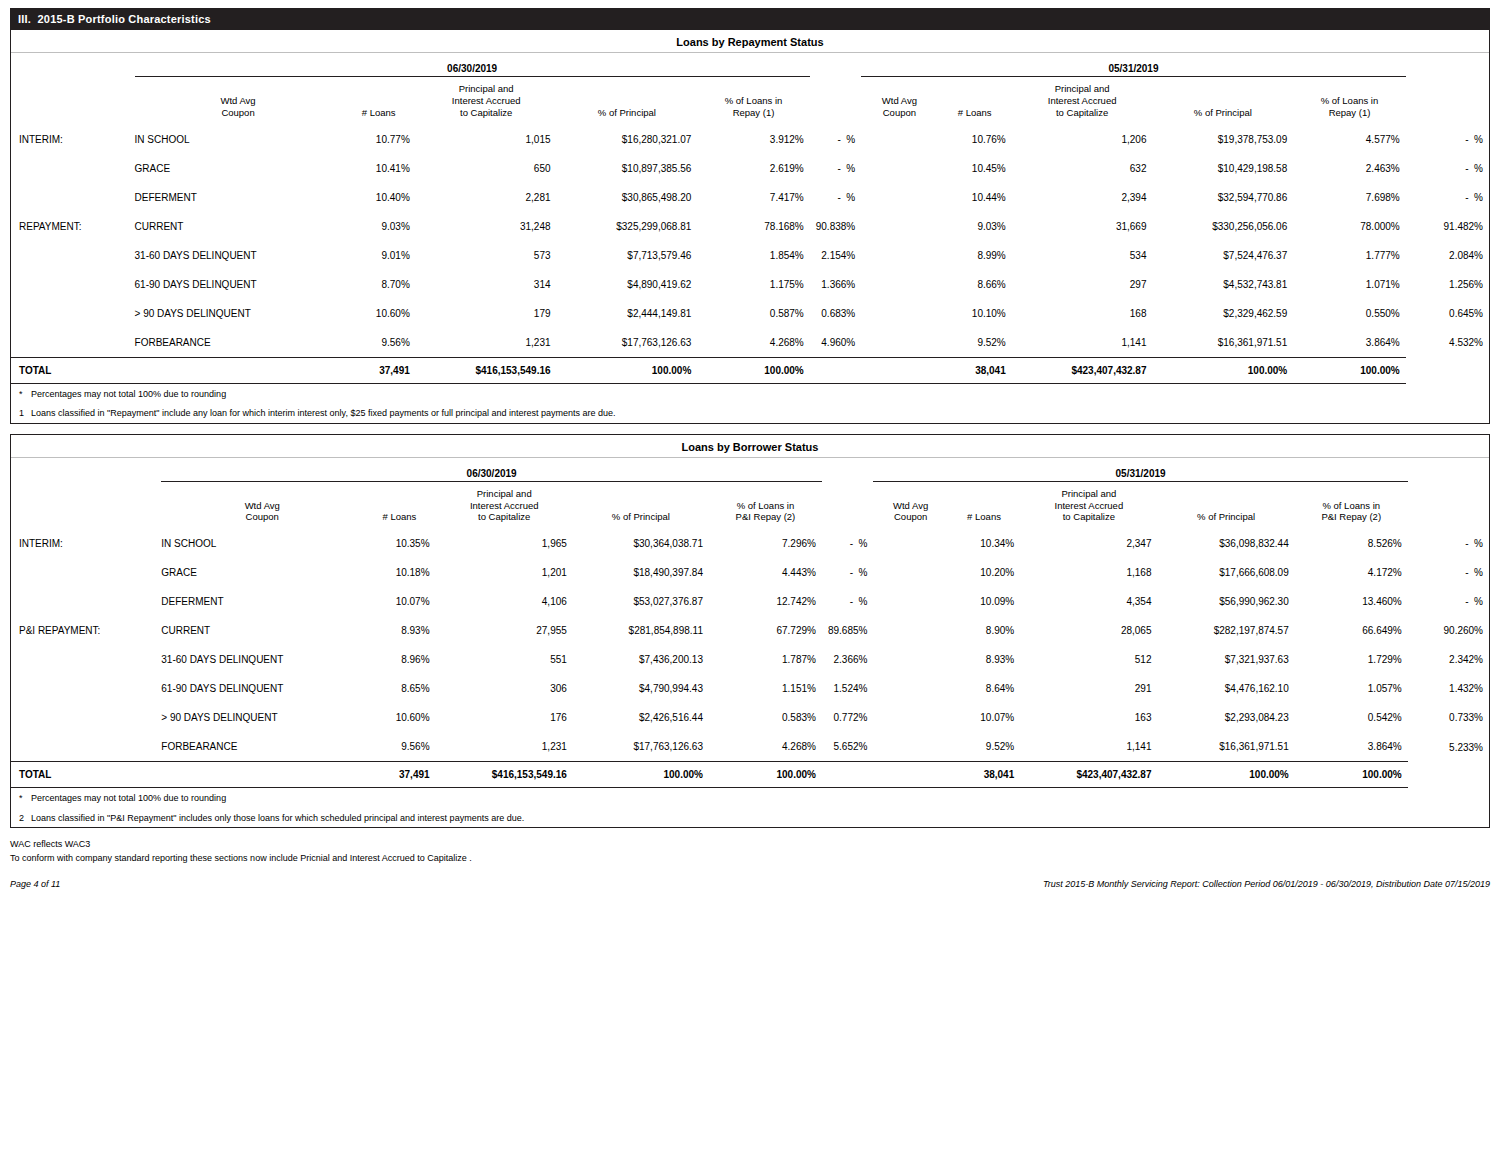III. 2015-B Portfolio Characteristics
Loans by Repayment Status
| | 06/30/2019 | | 05/31/2019 |
| --- | --- | --- | --- |
| | Wtd Avg Coupon | # Loans | Principal and Interest Accrued to Capitalize | % of Principal | % of Loans in Repay (1) | | Wtd Avg Coupon | # Loans | Principal and Interest Accrued to Capitalize | % of Principal | % of Loans in Repay (1) |
| INTERIM: | IN SCHOOL | 10.77% | 1,015 | $16,280,321.07 | 3.912% | - % | | 10.76% | 1,206 | $19,378,753.09 | 4.577% | - % |
| | GRACE | 10.41% | 650 | $10,897,385.56 | 2.619% | - % | | 10.45% | 632 | $10,429,198.58 | 2.463% | - % |
| | DEFERMENT | 10.40% | 2,281 | $30,865,498.20 | 7.417% | - % | | 10.44% | 2,394 | $32,594,770.86 | 7.698% | - % |
| REPAYMENT: | CURRENT | 9.03% | 31,248 | $325,299,068.81 | 78.168% | 90.838% | | 9.03% | 31,669 | $330,256,056.06 | 78.000% | 91.482% |
| | 31-60 DAYS DELINQUENT | 9.01% | 573 | $7,713,579.46 | 1.854% | 2.154% | | 8.99% | 534 | $7,524,476.37 | 1.777% | 2.084% |
| | 61-90 DAYS DELINQUENT | 8.70% | 314 | $4,890,419.62 | 1.175% | 1.366% | | 8.66% | 297 | $4,532,743.81 | 1.071% | 1.256% |
| | > 90 DAYS DELINQUENT | 10.60% | 179 | $2,444,149.81 | 0.587% | 0.683% | | 10.10% | 168 | $2,329,462.59 | 0.550% | 0.645% |
| | FORBEARANCE | 9.56% | 1,231 | $17,763,126.63 | 4.268% | 4.960% | | 9.52% | 1,141 | $16,361,971.51 | 3.864% | 4.532% |
| TOTAL | | 37,491 | $416,153,549.16 | 100.00% | 100.00% | | | 38,041 | $423,407,432.87 | 100.00% | 100.00% |
*Percentages may not total 100% due to rounding
1 Loans classified in "Repayment" include any loan for which interim interest only, $25 fixed payments or full principal and interest payments are due.
Loans by Borrower Status
| | 06/30/2019 | | 05/31/2019 |
| --- | --- | --- | --- |
| | Wtd Avg Coupon | # Loans | Principal and Interest Accrued to Capitalize | % of Principal | % of Loans in P&I Repay (2) | | Wtd Avg Coupon | # Loans | Principal and Interest Accrued to Capitalize | % of Principal | % of Loans in P&I Repay (2) |
| INTERIM: | IN SCHOOL | 10.35% | 1,965 | $30,364,038.71 | 7.296% | - % | | 10.34% | 2,347 | $36,098,832.44 | 8.526% | - % |
| | GRACE | 10.18% | 1,201 | $18,490,397.84 | 4.443% | - % | | 10.20% | 1,168 | $17,666,608.09 | 4.172% | - % |
| | DEFERMENT | 10.07% | 4,106 | $53,027,376.87 | 12.742% | - % | | 10.09% | 4,354 | $56,990,962.30 | 13.460% | - % |
| P&I REPAYMENT: | CURRENT | 8.93% | 27,955 | $281,854,898.11 | 67.729% | 89.685% | | 8.90% | 28,065 | $282,197,874.57 | 66.649% | 90.260% |
| | 31-60 DAYS DELINQUENT | 8.96% | 551 | $7,436,200.13 | 1.787% | 2.366% | | 8.93% | 512 | $7,321,937.63 | 1.729% | 2.342% |
| | 61-90 DAYS DELINQUENT | 8.65% | 306 | $4,790,994.43 | 1.151% | 1.524% | | 8.64% | 291 | $4,476,162.10 | 1.057% | 1.432% |
| | > 90 DAYS DELINQUENT | 10.60% | 176 | $2,426,516.44 | 0.583% | 0.772% | | 10.07% | 163 | $2,293,084.23 | 0.542% | 0.733% |
| | FORBEARANCE | 9.56% | 1,231 | $17,763,126.63 | 4.268% | 5.652% | | 9.52% | 1,141 | $16,361,971.51 | 3.864% | 5.233% |
| TOTAL | | 37,491 | $416,153,549.16 | 100.00% | 100.00% | | | 38,041 | $423,407,432.87 | 100.00% | 100.00% |
*Percentages may not total 100% due to rounding
2 Loans classified in "P&I Repayment" includes only those loans for which scheduled principal and interest payments are due.
WAC reflects WAC3
To conform with company standard reporting these sections now include Pricnial and Interest Accrued to Capitalize .
Page 4 of 11
Trust 2015-B Monthly Servicing Report: Collection Period 06/01/2019 - 06/30/2019, Distribution Date 07/15/2019